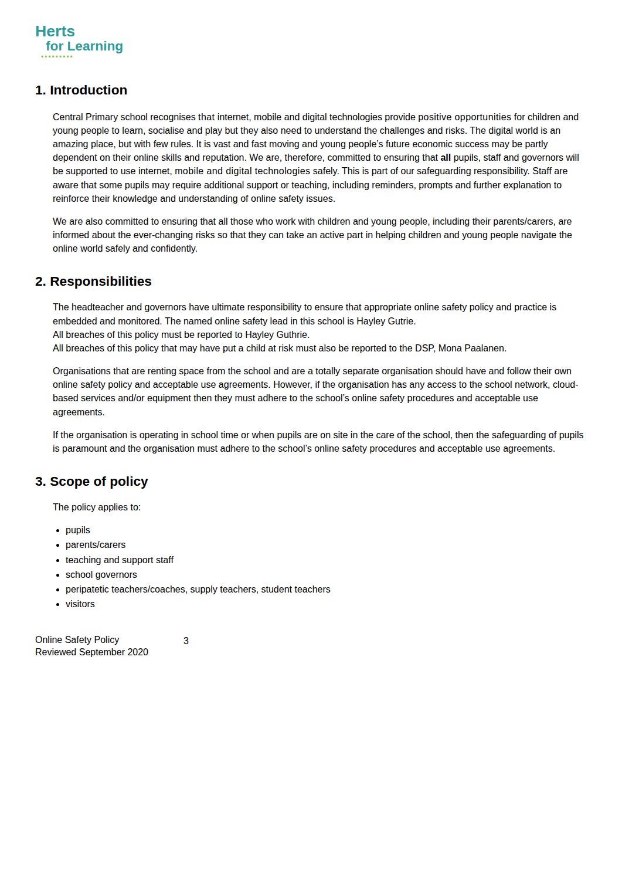Herts
for Learning
•••••••••
1. Introduction
Central Primary school recognises that internet, mobile and digital technologies provide positive opportunities for children and young people to learn, socialise and play but they also need to understand the challenges and risks. The digital world is an amazing place, but with few rules. It is vast and fast moving and young people’s future economic success may be partly dependent on their online skills and reputation. We are, therefore, committed to ensuring that all pupils, staff and governors will be supported to use internet, mobile and digital technologies safely. This is part of our safeguarding responsibility. Staff are aware that some pupils may require additional support or teaching, including reminders, prompts and further explanation to reinforce their knowledge and understanding of online safety issues.
We are also committed to ensuring that all those who work with children and young people, including their parents/carers, are informed about the ever-changing risks so that they can take an active part in helping children and young people navigate the online world safely and confidently.
2. Responsibilities
The headteacher and governors have ultimate responsibility to ensure that appropriate online safety policy and practice is embedded and monitored. The named online safety lead in this school is Hayley Gutrie.
All breaches of this policy must be reported to Hayley Guthrie.
All breaches of this policy that may have put a child at risk must also be reported to the DSP, Mona Paalanen.
Organisations that are renting space from the school and are a totally separate organisation should have and follow their own online safety policy and acceptable use agreements. However, if the organisation has any access to the school network, cloud-based services and/or equipment then they must adhere to the school’s online safety procedures and acceptable use agreements.
If the organisation is operating in school time or when pupils are on site in the care of the school, then the safeguarding of pupils is paramount and the organisation must adhere to the school’s online safety procedures and acceptable use agreements.
3. Scope of policy
The policy applies to:
pupils
parents/carers
teaching and support staff
school governors
peripatetic teachers/coaches, supply teachers, student teachers
visitors
Online Safety Policy
Reviewed September 2020
3